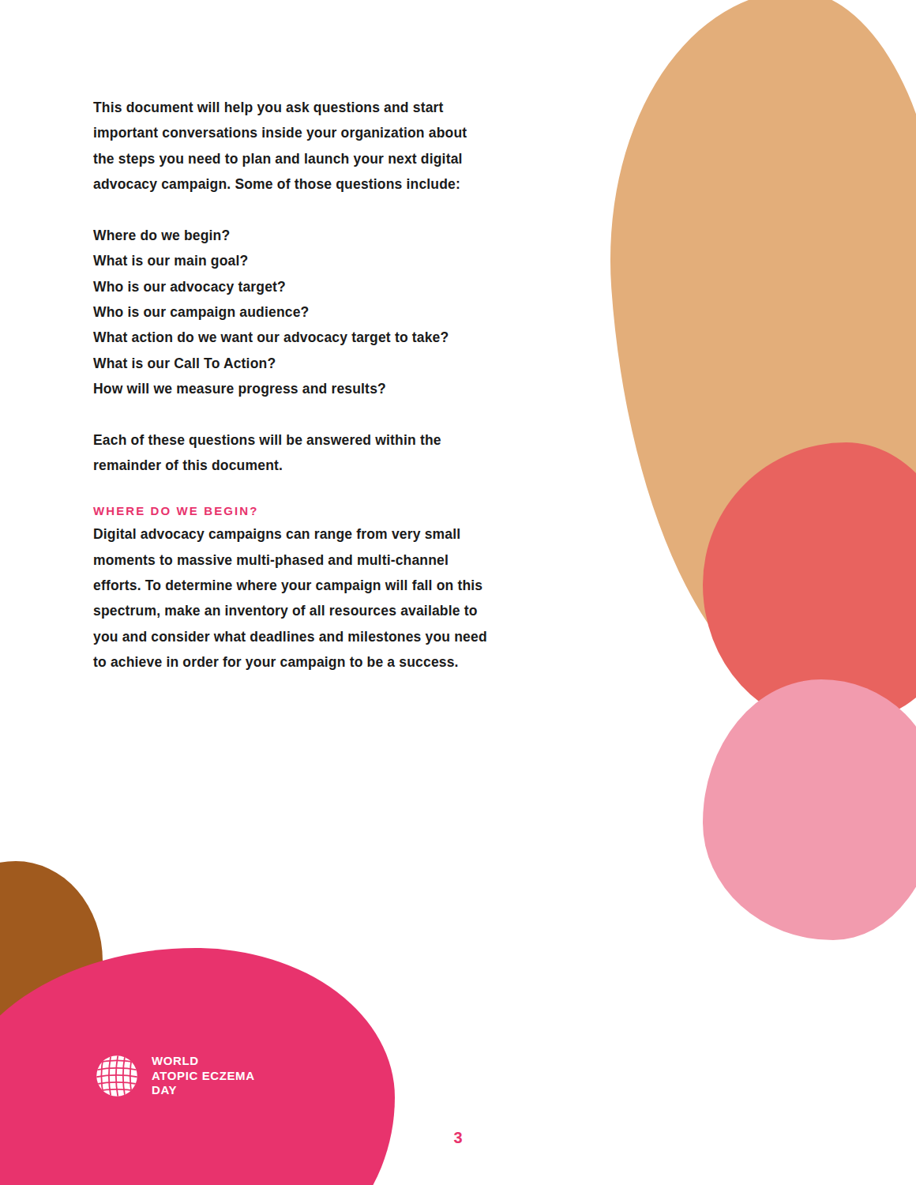This document will help you ask questions and start important conversations inside your organization about the steps you need to plan and launch your next digital advocacy campaign. Some of those questions include:
Where do we begin? What is our main goal? Who is our advocacy target? Who is our campaign audience? What action do we want our advocacy target to take? What is our Call To Action? How will we measure progress and results?
Each of these questions will be answered within the remainder of this document.
Where do we begin?
Digital advocacy campaigns can range from very small moments to massive multi-phased and multi-channel efforts. To determine where your campaign will fall on this spectrum, make an inventory of all resources available to you and consider what deadlines and milestones you need to achieve in order for your campaign to be a success.
World
Atopic Eczema
Day
3